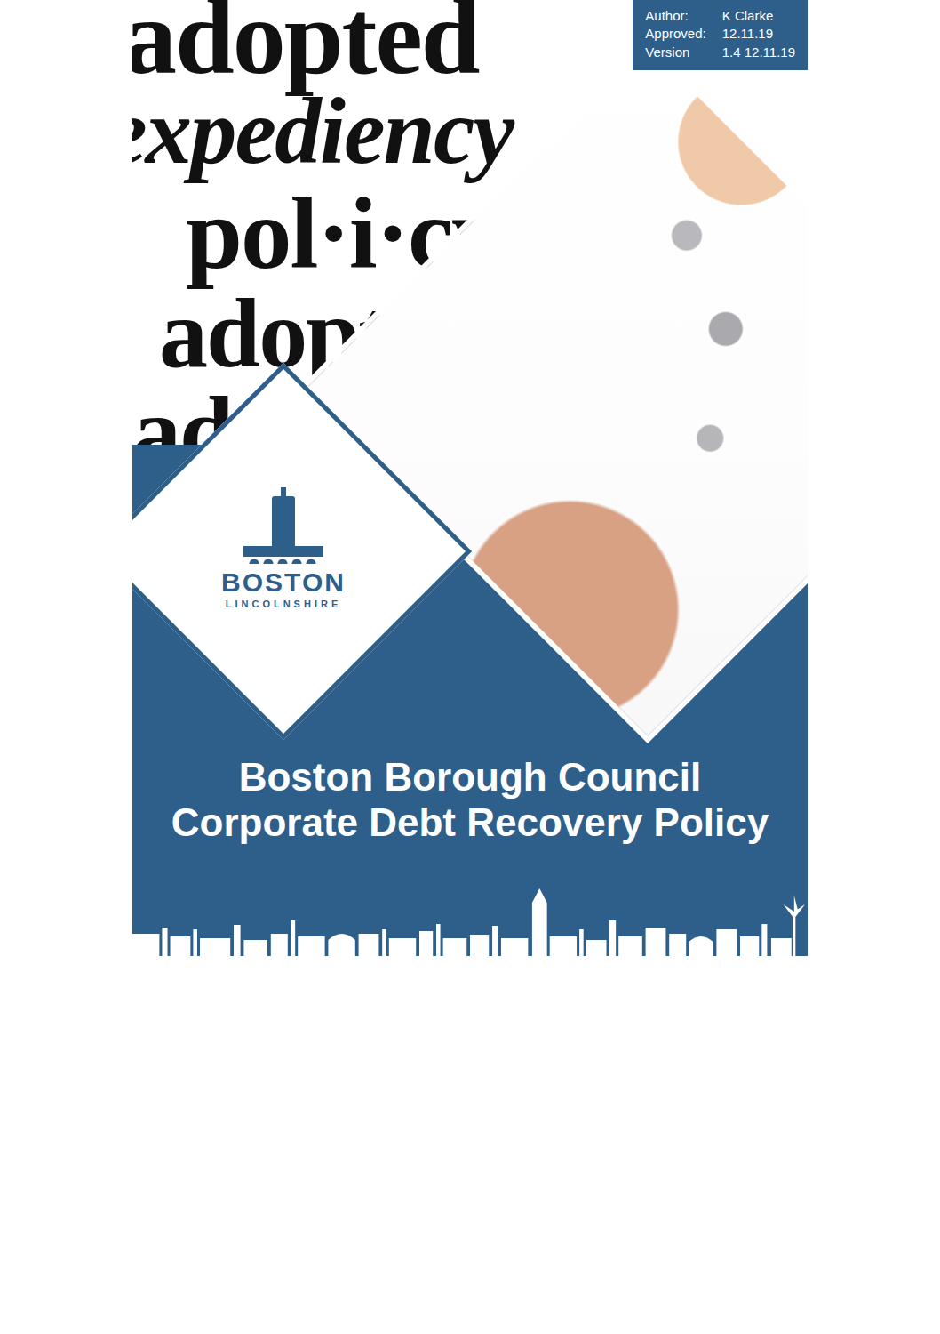adopted expediency pol·i·cy a c adopt d adopted
| Author: | K Clarke |
| Approved: | 12.11.19 |
| Version | 1.4 12.11.19 |
BOSTON LINCOLNSHIRE
Boston Borough Council Corporate Debt Recovery Policy